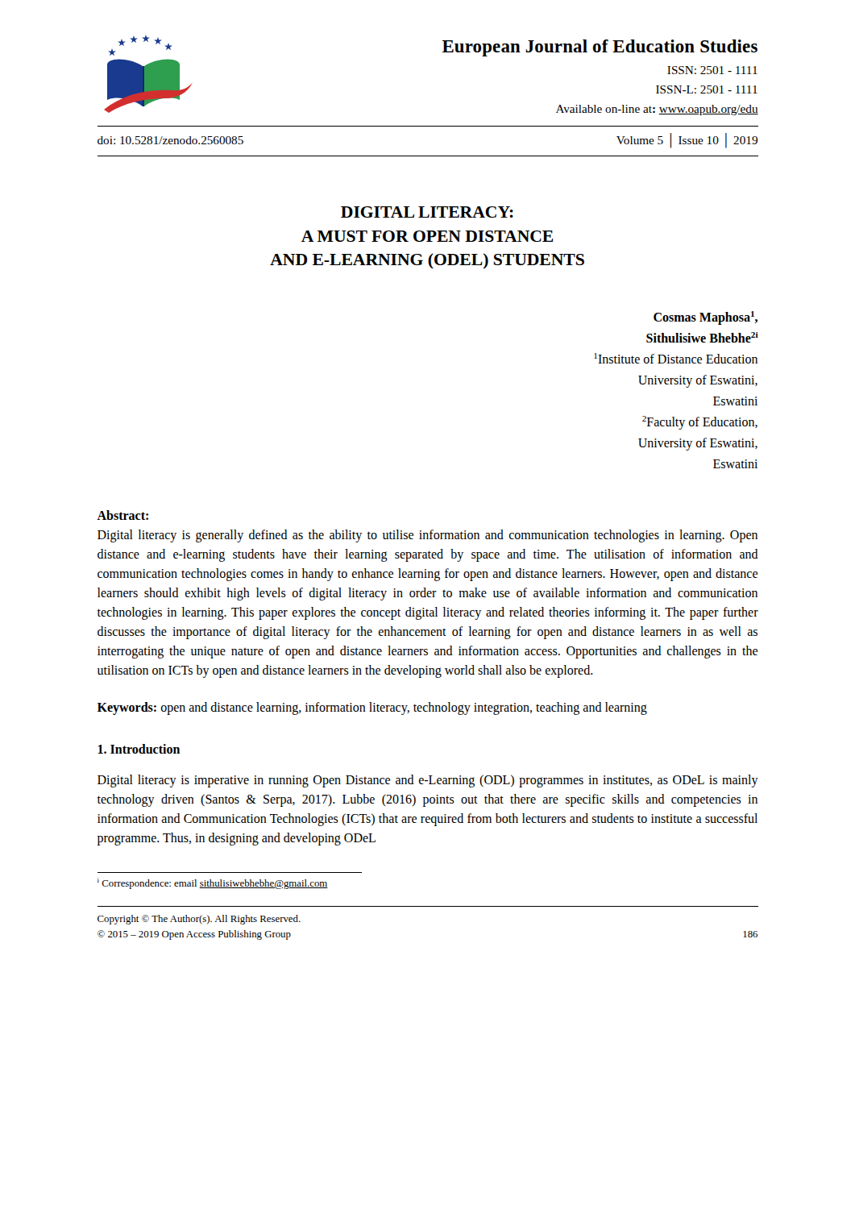European Journal of Education Studies
ISSN: 2501 - 1111
ISSN-L: 2501 - 1111
Available on-line at: www.oapub.org/edu
doi: 10.5281/zenodo.2560085 Volume 5 │ Issue 10 │ 2019
Digital Literacy:
A Must for Open Distance
and e-Learning (ODeL) Students
Cosmas Maphosa1,
Sithulisiwe Bhebhe2i
1Institute of Distance Education
University of Eswatini,
Eswatini
2Faculty of Education,
University of Eswatini,
Eswatini
Abstract:
Digital literacy is generally defined as the ability to utilise information and communication technologies in learning. Open distance and e-learning students have their learning separated by space and time. The utilisation of information and communication technologies comes in handy to enhance learning for open and distance learners. However, open and distance learners should exhibit high levels of digital literacy in order to make use of available information and communication technologies in learning. This paper explores the concept digital literacy and related theories informing it. The paper further discusses the importance of digital literacy for the enhancement of learning for open and distance learners in as well as interrogating the unique nature of open and distance learners and information access. Opportunities and challenges in the utilisation on ICTs by open and distance learners in the developing world shall also be explored.
Keywords: open and distance learning, information literacy, technology integration, teaching and learning
1. Introduction
Digital literacy is imperative in running Open Distance and e-Learning (ODL) programmes in institutes, as ODeL is mainly technology driven (Santos & Serpa, 2017). Lubbe (2016) points out that there are specific skills and competencies in information and Communication Technologies (ICTs) that are required from both lecturers and students to institute a successful programme. Thus, in designing and developing ODeL
i Correspondence: email sithulisiwebhebhe@gmail.com
Copyright © The Author(s). All Rights Reserved.
© 2015 – 2019 Open Access Publishing Group
186